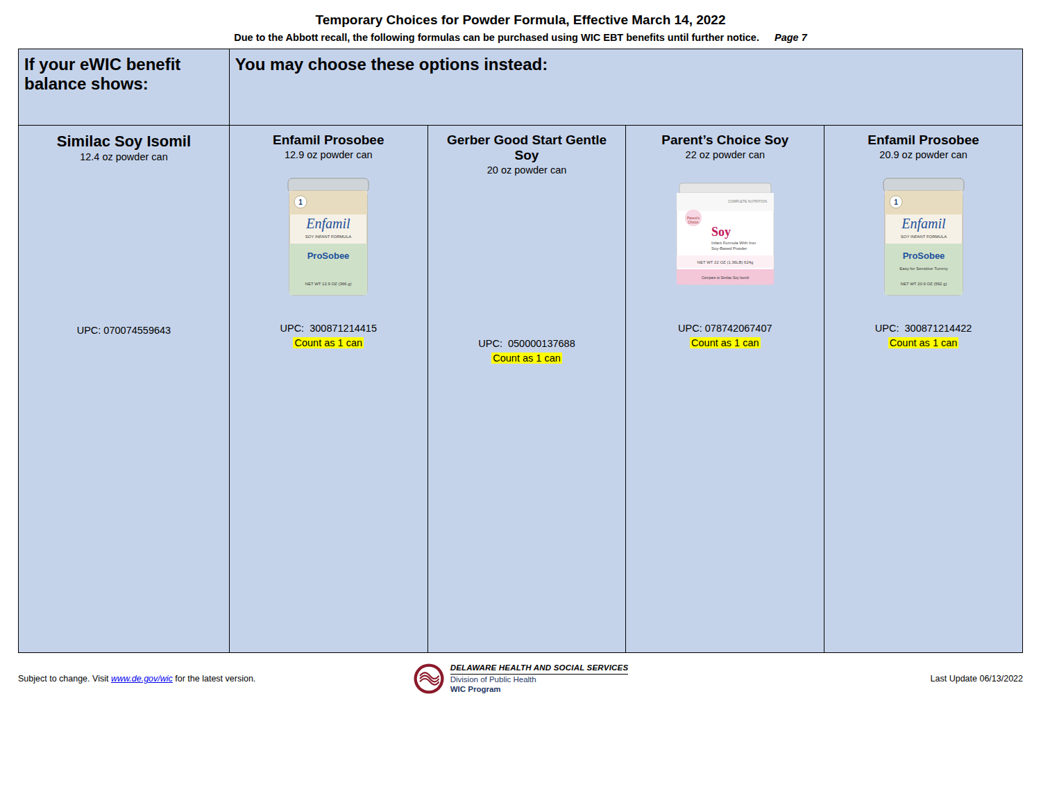Temporary Choices for Powder Formula, Effective March 14, 2022
Due to the Abbott recall, the following formulas can be purchased using WIC EBT benefits until further notice. Page 7
| If your eWIC benefit balance shows: | You may choose these options instead: |
| --- | --- |
| Similac Soy Isomil 12.4 oz powder can UPC: 070074559643 | Enfamil Prosobee 12.9 oz powder can UPC: 300871214415 Count as 1 can | Gerber Good Start Gentle Soy 20 oz powder can UPC: 050000137688 Count as 1 can | Parent’s Choice Soy 22 oz powder can UPC: 078742067407 Count as 1 can | Enfamil Prosobee 20.9 oz powder can UPC: 300871214422 Count as 1 can |
Subject to change. Visit www.de.gov/wic for the latest version.
DELAWARE HEALTH AND SOCIAL SERVICES
Division of Public Health
WIC Program
Last Update 06/13/2022